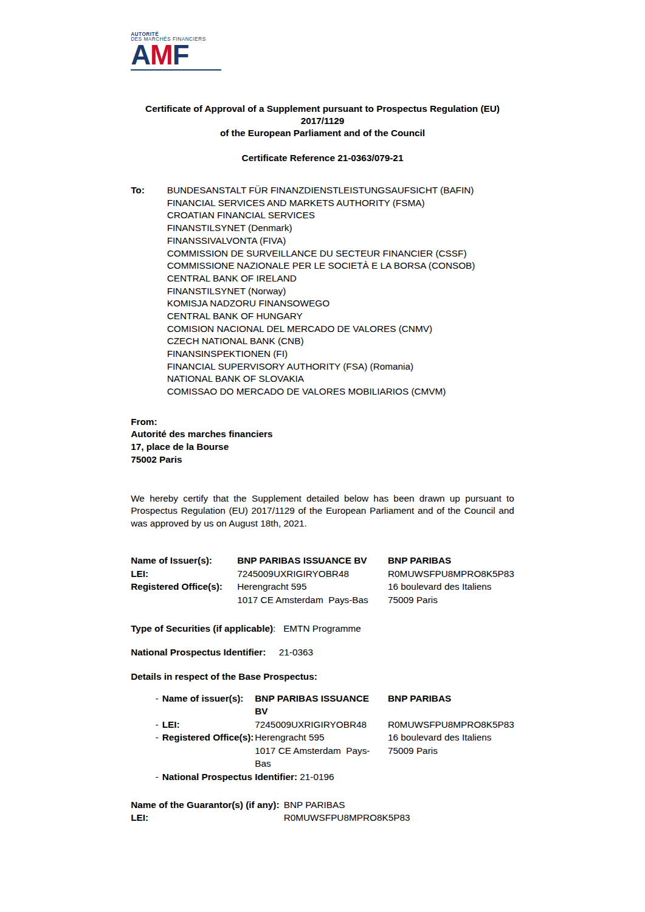AUTORITÉ DES MARCHÉS FINANCIERS
AMF
Certificate of Approval of a Supplement pursuant to Prospectus Regulation (EU) 2017/1129
of the European Parliament and of the Council
Certificate Reference 21-0363/079-21
To:
BUNDESANSTALT FÜR FINANZDIENSTLEISTUNGSAUFSICHT (BAFIN)
FINANCIAL SERVICES AND MARKETS AUTHORITY (FSMA)
CROATIAN FINANCIAL SERVICES
FINANSTILSYNET (Denmark)
FINANSSIVALVONTA (FIVA)
COMMISSION DE SURVEILLANCE DU SECTEUR FINANCIER (CSSF)
COMMISSIONE NAZIONALE PER LE SOCIETÀ E LA BORSA (CONSOB)
CENTRAL BANK OF IRELAND
FINANSTILSYNET (Norway)
KOMISJA NADZORU FINANSOWEGO
CENTRAL BANK OF HUNGARY
COMISION NACIONAL DEL MERCADO DE VALORES (CNMV)
CZECH NATIONAL BANK (CNB)
FINANSINSPEKTIONEN (FI)
FINANCIAL SUPERVISORY AUTHORITY (FSA) (Romania)
NATIONAL BANK OF SLOVAKIA
COMISSAO DO MERCADO DE VALORES MOBILIARIOS (CMVM)
From:
Autorité des marches financiers
17, place de la Bourse
75002 Paris
We hereby certify that the Supplement detailed below has been drawn up pursuant to Prospectus Regulation (EU) 2017/1129 of the European Parliament and of the Council and was approved by us on August 18th, 2021.
| Name of Issuer(s): | BNP PARIBAS ISSUANCE BV | BNP PARIBAS |
| LEI: | 7245009UXRIGIRYOBR48 | R0MUWSFPU8MPRO8K5P83 |
| Registered Office(s): | Herengracht 595 | 16 boulevard des Italiens |
| | 1017 CE Amsterdam Pays-Bas | 75009 Paris |
Type of Securities (if applicable): EMTN Programme
National Prospectus Identifier: 21-0363
Details in respect of the Base Prospectus:
| - | Name of issuer(s): | BNP PARIBAS ISSUANCE BV | BNP PARIBAS |
| - | LEI: | 7245009UXRIGIRYOBR48 | R0MUWSFPU8MPRO8K5P83 |
| - | Registered Office(s): | Herengracht 595 | 16 boulevard des Italiens |
| | | 1017 CE Amsterdam Pays-Bas | 75009 Paris |
| - | National Prospectus Identifier: 21-0196 |
| Name of the Guarantor(s) (if any): | BNP PARIBAS |
| LEI: | R0MUWSFPU8MPRO8K5P83 |